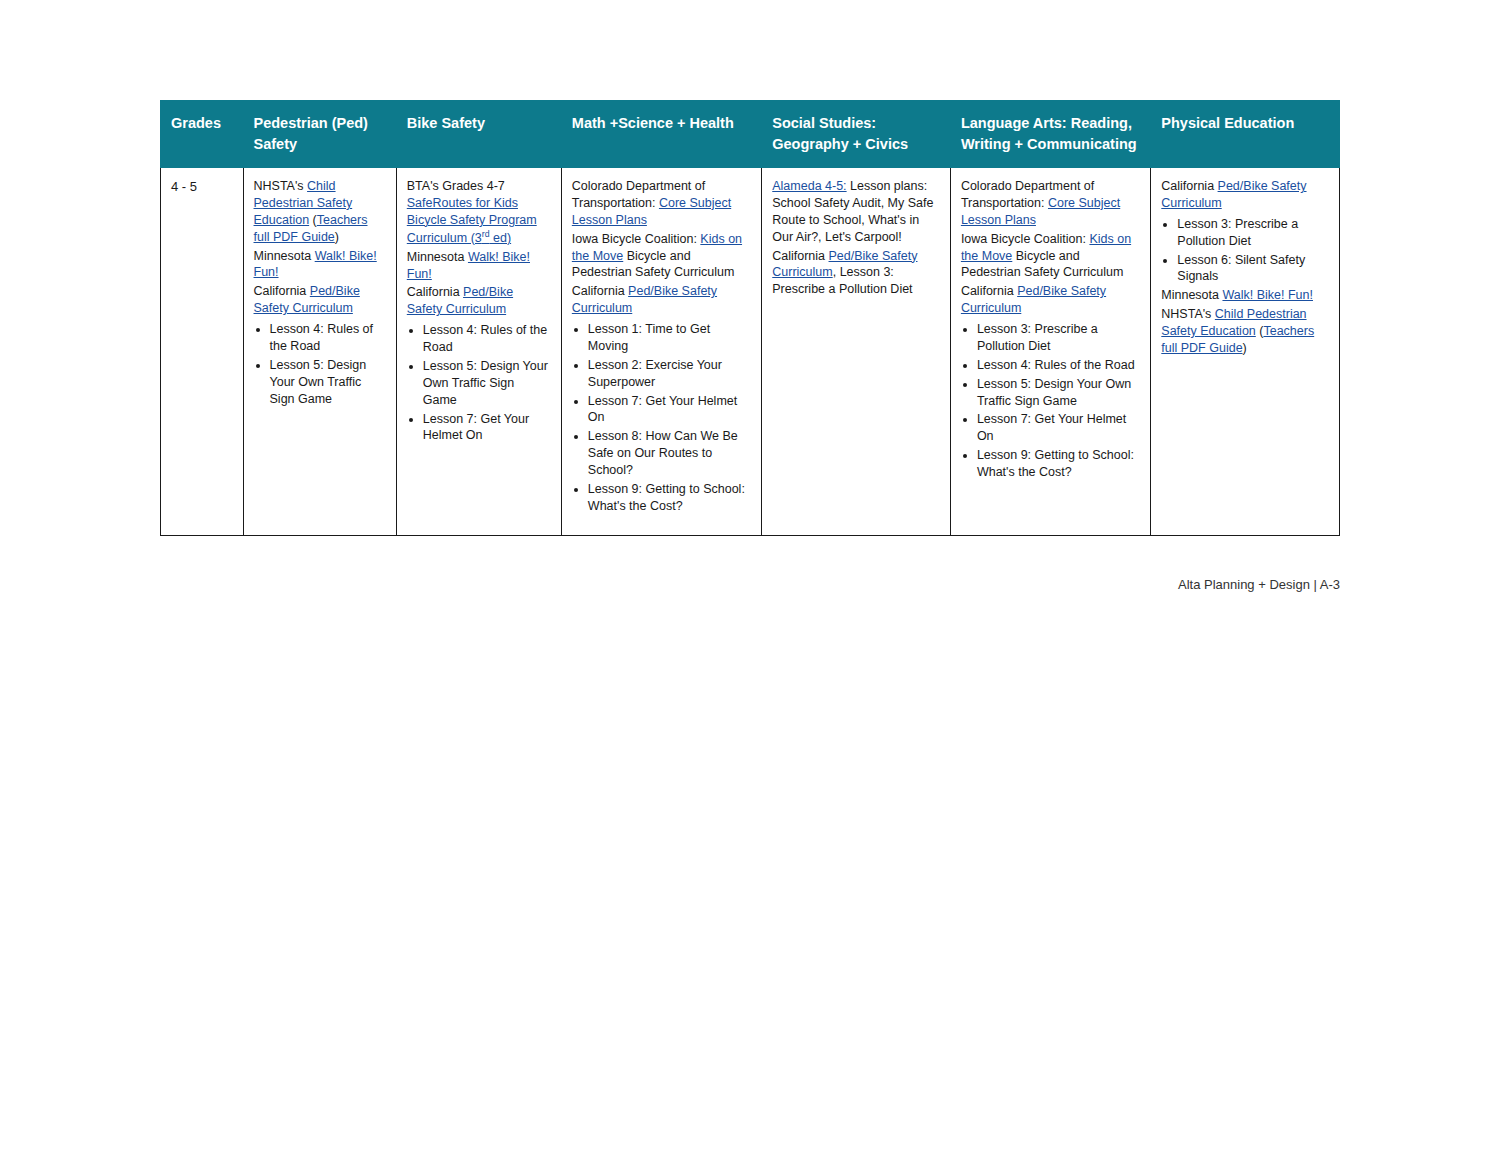| Grades | Pedestrian (Ped) Safety | Bike Safety | Math +Science + Health | Social Studies: Geography + Civics | Language Arts: Reading, Writing + Communicating | Physical Education |
| --- | --- | --- | --- | --- | --- | --- |
| 4 - 5 | NHSTA's Child Pedestrian Safety Education ( Teachers full PDF Guide ) Minnesota Walk! Bike! Fun! California Ped/Bike Safety Curriculum Lesson 4: Rules of the Road Lesson 5: Design Your Own Traffic Sign Game | BTA's Grades 4-7 SafeRoutes for Kids Bicycle Safety Program Curriculum (3 rd ed) Minnesota Walk! Bike! Fun! California Ped/Bike Safety Curriculum Lesson 4: Rules of the Road Lesson 5: Design Your Own Traffic Sign Game Lesson 7: Get Your Helmet On | Colorado Department of Transportation: Core Subject Lesson Plans Iowa Bicycle Coalition: Kids on the Move Bicycle and Pedestrian Safety Curriculum California Ped/Bike Safety Curriculum Lesson 1: Time to Get Moving Lesson 2: Exercise Your Superpower Lesson 7: Get Your Helmet On Lesson 8: How Can We Be Safe on Our Routes to School? Lesson 9: Getting to School: What's the Cost? | Alameda 4-5: Lesson plans: School Safety Audit, My Safe Route to School, What's in Our Air?, Let's Carpool! California Ped/Bike Safety Curriculum , Lesson 3: Prescribe a Pollution Diet | Colorado Department of Transportation: Core Subject Lesson Plans Iowa Bicycle Coalition: Kids on the Move Bicycle and Pedestrian Safety Curriculum California Ped/Bike Safety Curriculum Lesson 3: Prescribe a Pollution Diet Lesson 4: Rules of the Road Lesson 5: Design Your Own Traffic Sign Game Lesson 7: Get Your Helmet On Lesson 9: Getting to School: What's the Cost? | California Ped/Bike Safety Curriculum Lesson 3: Prescribe a Pollution Diet Lesson 6: Silent Safety Signals Minnesota Walk! Bike! Fun! NHSTA's Child Pedestrian Safety Education ( Teachers full PDF Guide ) |
Alta Planning + Design | A-3